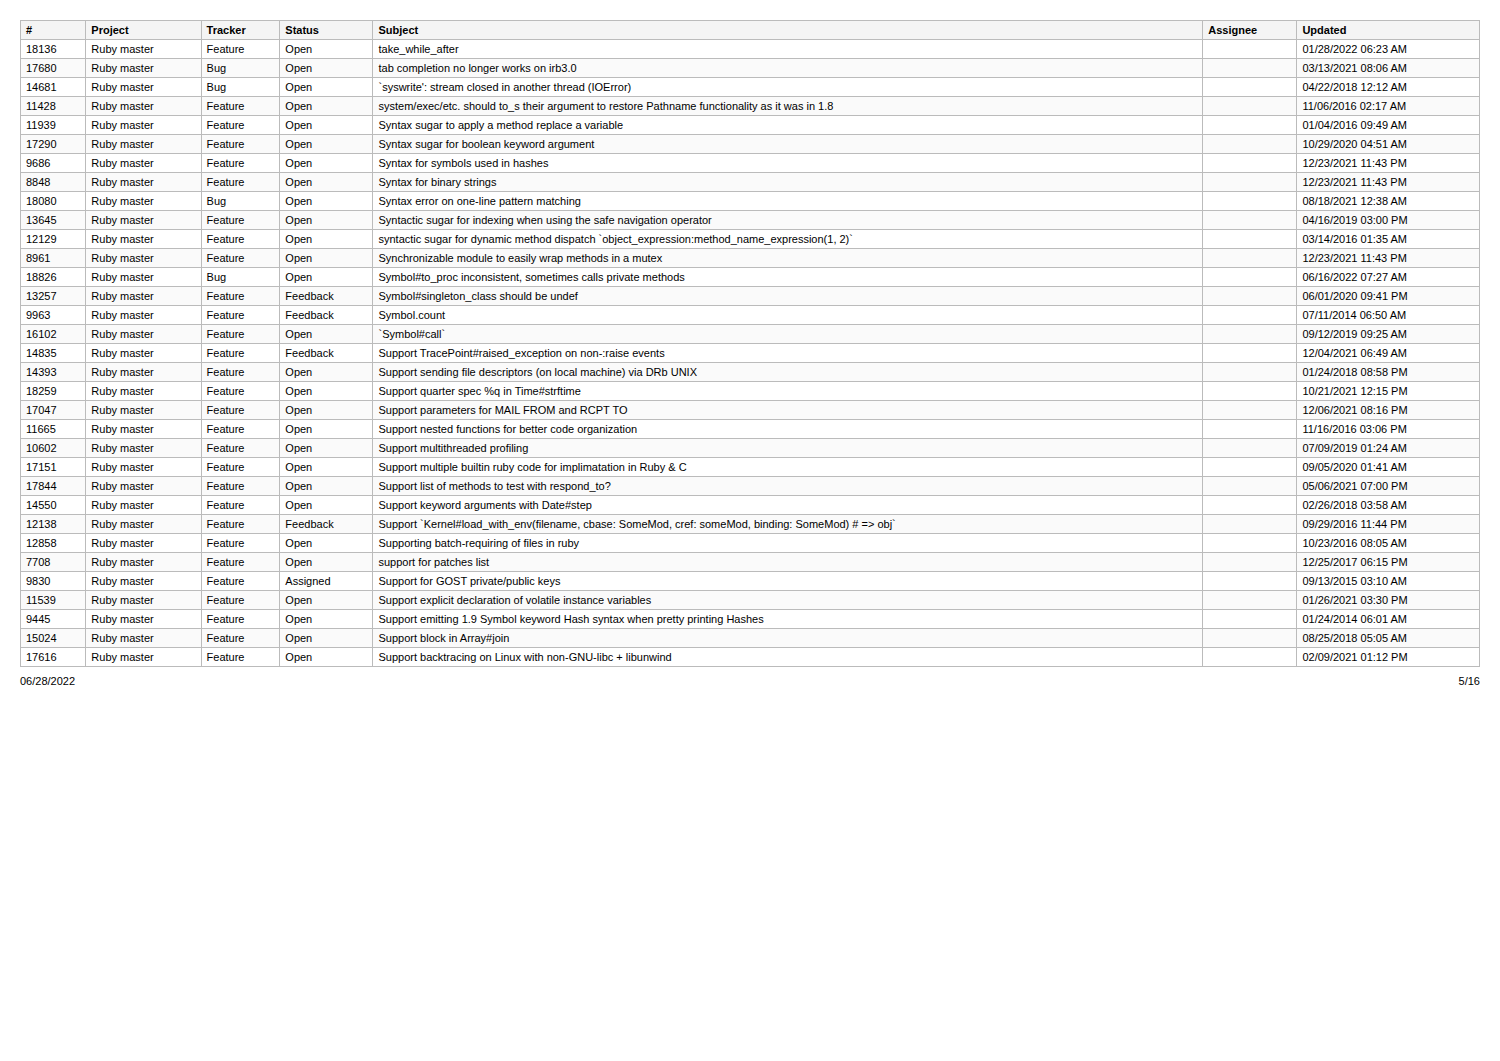| # | Project | Tracker | Status | Subject | Assignee | Updated |
| --- | --- | --- | --- | --- | --- | --- |
| 18136 | Ruby master | Feature | Open | take_while_after | | 01/28/2022 06:23 AM |
| 17680 | Ruby master | Bug | Open | tab completion no longer works on irb3.0 | | 03/13/2021 08:06 AM |
| 14681 | Ruby master | Bug | Open | `syswrite': stream closed in another thread (IOError) | | 04/22/2018 12:12 AM |
| 11428 | Ruby master | Feature | Open | system/exec/etc. should to_s their argument to restore Pathname functionality as it was in 1.8 | | 11/06/2016 02:17 AM |
| 11939 | Ruby master | Feature | Open | Syntax sugar to apply a method replace a variable | | 01/04/2016 09:49 AM |
| 17290 | Ruby master | Feature | Open | Syntax sugar for boolean keyword argument | | 10/29/2020 04:51 AM |
| 9686 | Ruby master | Feature | Open | Syntax for symbols used in hashes | | 12/23/2021 11:43 PM |
| 8848 | Ruby master | Feature | Open | Syntax for binary strings | | 12/23/2021 11:43 PM |
| 18080 | Ruby master | Bug | Open | Syntax error on one-line pattern matching | | 08/18/2021 12:38 AM |
| 13645 | Ruby master | Feature | Open | Syntactic sugar for indexing when using the safe navigation operator | | 04/16/2019 03:00 PM |
| 12129 | Ruby master | Feature | Open | syntactic sugar for dynamic method dispatch `object_expression:method_name_expression(1, 2)` | | 03/14/2016 01:35 AM |
| 8961 | Ruby master | Feature | Open | Synchronizable module to easily wrap methods in a mutex | | 12/23/2021 11:43 PM |
| 18826 | Ruby master | Bug | Open | Symbol#to_proc inconsistent, sometimes calls private methods | | 06/16/2022 07:27 AM |
| 13257 | Ruby master | Feature | Feedback | Symbol#singleton_class should be undef | | 06/01/2020 09:41 PM |
| 9963 | Ruby master | Feature | Feedback | Symbol.count | | 07/11/2014 06:50 AM |
| 16102 | Ruby master | Feature | Open | `Symbol#call` | | 09/12/2019 09:25 AM |
| 14835 | Ruby master | Feature | Feedback | Support TracePoint#raised_exception on non-:raise events | | 12/04/2021 06:49 AM |
| 14393 | Ruby master | Feature | Open | Support sending file descriptors (on local machine) via DRb UNIX | | 01/24/2018 08:58 PM |
| 18259 | Ruby master | Feature | Open | Support quarter spec %q in Time#strftime | | 10/21/2021 12:15 PM |
| 17047 | Ruby master | Feature | Open | Support parameters for MAIL FROM and RCPT TO | | 12/06/2021 08:16 PM |
| 11665 | Ruby master | Feature | Open | Support nested functions for better code organization | | 11/16/2016 03:06 PM |
| 10602 | Ruby master | Feature | Open | Support multithreaded profiling | | 07/09/2019 01:24 AM |
| 17151 | Ruby master | Feature | Open | Support multiple builtin ruby code for implimatation in Ruby & C | | 09/05/2020 01:41 AM |
| 17844 | Ruby master | Feature | Open | Support list of methods to test with respond_to? | | 05/06/2021 07:00 PM |
| 14550 | Ruby master | Feature | Open | Support keyword arguments with Date#step | | 02/26/2018 03:58 AM |
| 12138 | Ruby master | Feature | Feedback | Support `Kernel#load_with_env(filename, cbase: SomeMod, cref: someMod, binding: SomeMod) # => obj` | | 09/29/2016 11:44 PM |
| 12858 | Ruby master | Feature | Open | Supporting batch-requiring of files in ruby | | 10/23/2016 08:05 AM |
| 7708 | Ruby master | Feature | Open | support for patches list | | 12/25/2017 06:15 PM |
| 9830 | Ruby master | Feature | Assigned | Support for GOST private/public keys | | 09/13/2015 03:10 AM |
| 11539 | Ruby master | Feature | Open | Support explicit declaration of volatile instance variables | | 01/26/2021 03:30 PM |
| 9445 | Ruby master | Feature | Open | Support emitting 1.9 Symbol keyword Hash syntax when pretty printing Hashes | | 01/24/2014 06:01 AM |
| 15024 | Ruby master | Feature | Open | Support block in Array#join | | 08/25/2018 05:05 AM |
| 17616 | Ruby master | Feature | Open | Support backtracing on Linux with non-GNU-libc + libunwind | | 02/09/2021 01:12 PM |
06/28/2022 5/16